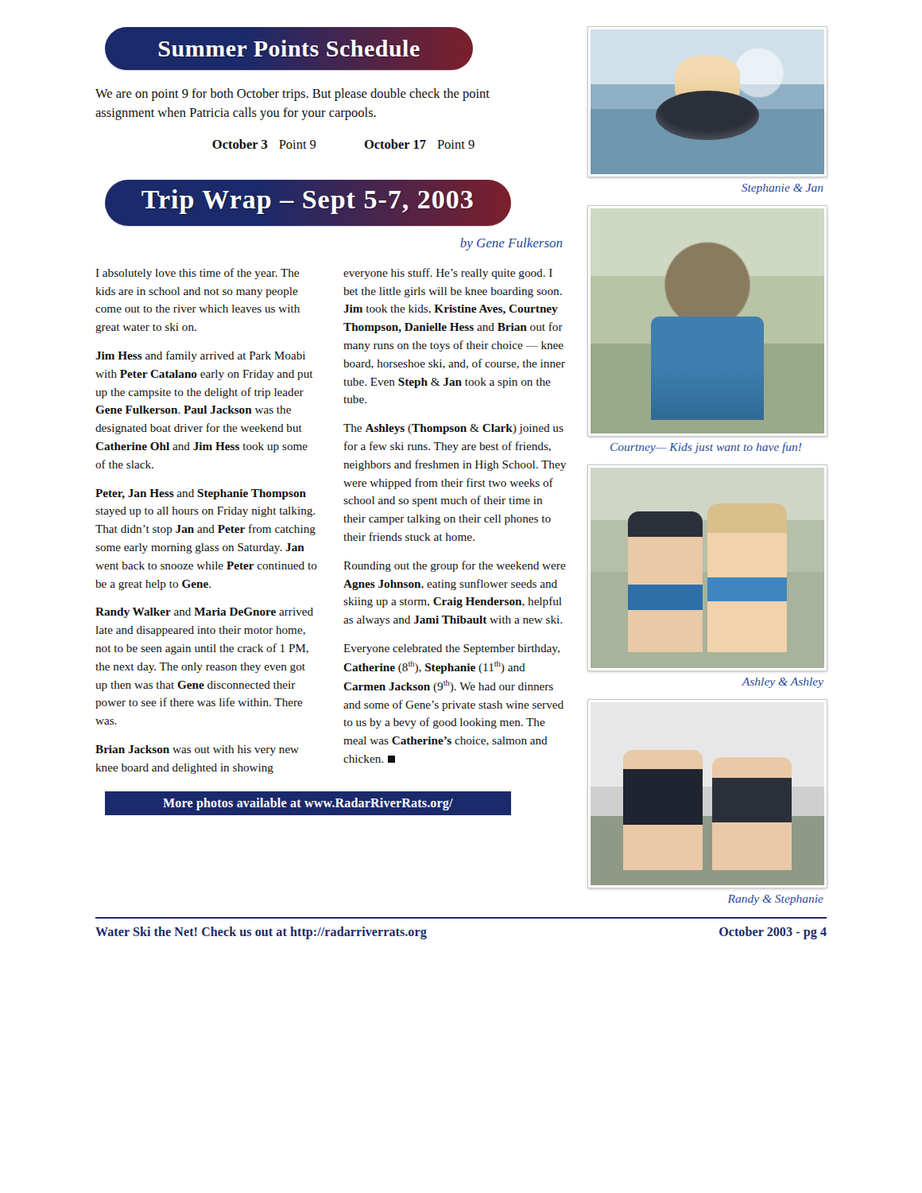Summer Points Schedule
We are on point 9 for both October trips. But please double check the point assignment when Patricia calls you for your carpools.
October 3 Point 9
October 17 Point 9
Trip Wrap – Sept 5-7, 2003
by Gene Fulkerson
I absolutely love this time of the year. The kids are in school and not so many people come out to the river which leaves us with great water to ski on.
Jim Hess and family arrived at Park Moabi with Peter Catalano early on Friday and put up the campsite to the delight of trip leader Gene Fulkerson. Paul Jackson was the designated boat driver for the weekend but Catherine Ohl and Jim Hess took up some of the slack.
Peter, Jan Hess and Stephanie Thompson stayed up to all hours on Friday night talking. That didn’t stop Jan and Peter from catching some early morning glass on Saturday. Jan went back to snooze while Peter continued to be a great help to Gene.
Randy Walker and Maria DeGnore arrived late and disappeared into their motor home, not to be seen again until the crack of 1 PM, the next day. The only reason they even got up then was that Gene disconnected their power to see if there was life within. There was.
Brian Jackson was out with his very new knee board and delighted in showing everyone his stuff. He’s really quite good. I bet the little girls will be knee boarding soon. Jim took the kids, Kristine Aves, Courtney Thompson, Danielle Hess and Brian out for many runs on the toys of their choice — knee board, horseshoe ski, and, of course, the inner tube. Even Steph & Jan took a spin on the tube.
The Ashleys (Thompson & Clark) joined us for a few ski runs. They are best of friends, neighbors and freshmen in High School. They were whipped from their first two weeks of school and so spent much of their time in their camper talking on their cell phones to their friends stuck at home.
Rounding out the group for the weekend were Agnes Johnson, eating sunflower seeds and skiing up a storm, Craig Henderson, helpful as always and Jami Thibault with a new ski.
Everyone celebrated the September birthday, Catherine (8th), Stephanie (11th) and Carmen Jackson (9th). We had our dinners and some of Gene’s private stash wine served to us by a bevy of good looking men. The meal was Catherine’s choice, salmon and chicken.
More photos available at www.RadarRiverRats.org/
Stephanie & Jan
Courtney— Kids just want to have fun!
Ashley & Ashley
Randy & Stephanie
Water Ski the Net! Check us out at http://radarriverrats.org
October 2003 - pg 4